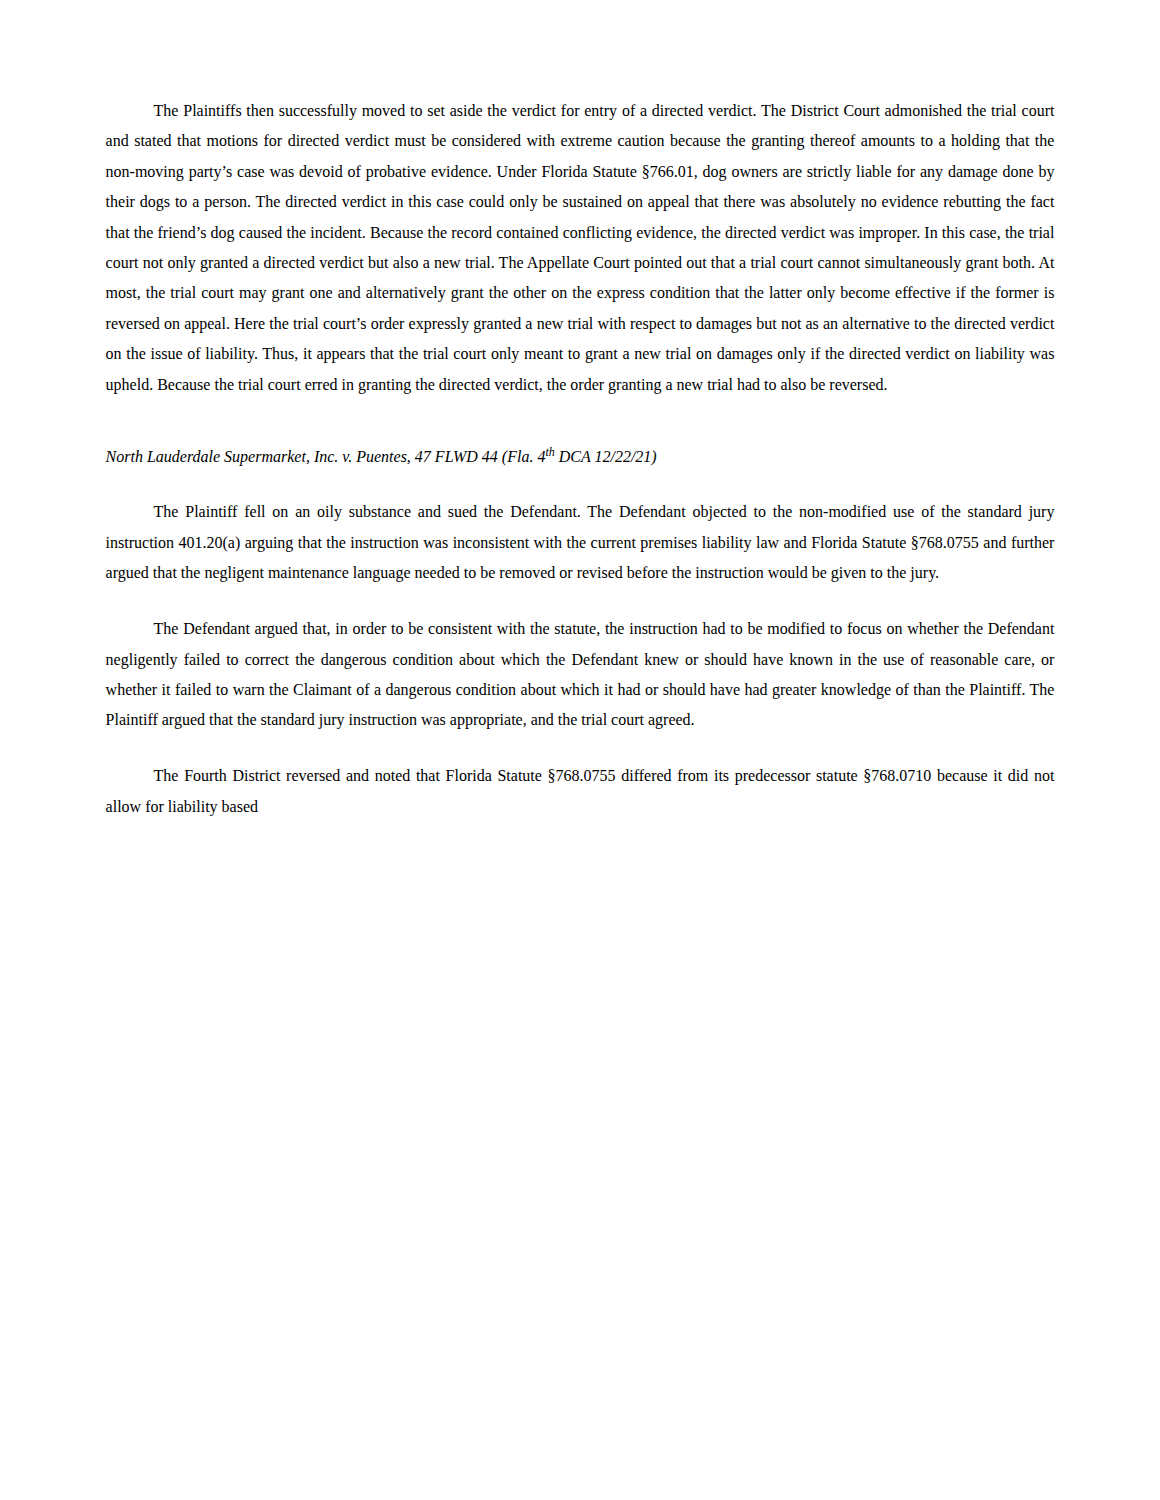The Plaintiffs then successfully moved to set aside the verdict for entry of a directed verdict. The District Court admonished the trial court and stated that motions for directed verdict must be considered with extreme caution because the granting thereof amounts to a holding that the non-moving party’s case was devoid of probative evidence. Under Florida Statute §766.01, dog owners are strictly liable for any damage done by their dogs to a person. The directed verdict in this case could only be sustained on appeal that there was absolutely no evidence rebutting the fact that the friend’s dog caused the incident. Because the record contained conflicting evidence, the directed verdict was improper. In this case, the trial court not only granted a directed verdict but also a new trial. The Appellate Court pointed out that a trial court cannot simultaneously grant both. At most, the trial court may grant one and alternatively grant the other on the express condition that the latter only become effective if the former is reversed on appeal. Here the trial court’s order expressly granted a new trial with respect to damages but not as an alternative to the directed verdict on the issue of liability. Thus, it appears that the trial court only meant to grant a new trial on damages only if the directed verdict on liability was upheld. Because the trial court erred in granting the directed verdict, the order granting a new trial had to also be reversed.
North Lauderdale Supermarket, Inc. v. Puentes, 47 FLWD 44 (Fla. 4th DCA 12/22/21)
The Plaintiff fell on an oily substance and sued the Defendant. The Defendant objected to the non-modified use of the standard jury instruction 401.20(a) arguing that the instruction was inconsistent with the current premises liability law and Florida Statute §768.0755 and further argued that the negligent maintenance language needed to be removed or revised before the instruction would be given to the jury.
The Defendant argued that, in order to be consistent with the statute, the instruction had to be modified to focus on whether the Defendant negligently failed to correct the dangerous condition about which the Defendant knew or should have known in the use of reasonable care, or whether it failed to warn the Claimant of a dangerous condition about which it had or should have had greater knowledge of than the Plaintiff. The Plaintiff argued that the standard jury instruction was appropriate, and the trial court agreed.
The Fourth District reversed and noted that Florida Statute §768.0755 differed from its predecessor statute §768.0710 because it did not allow for liability based